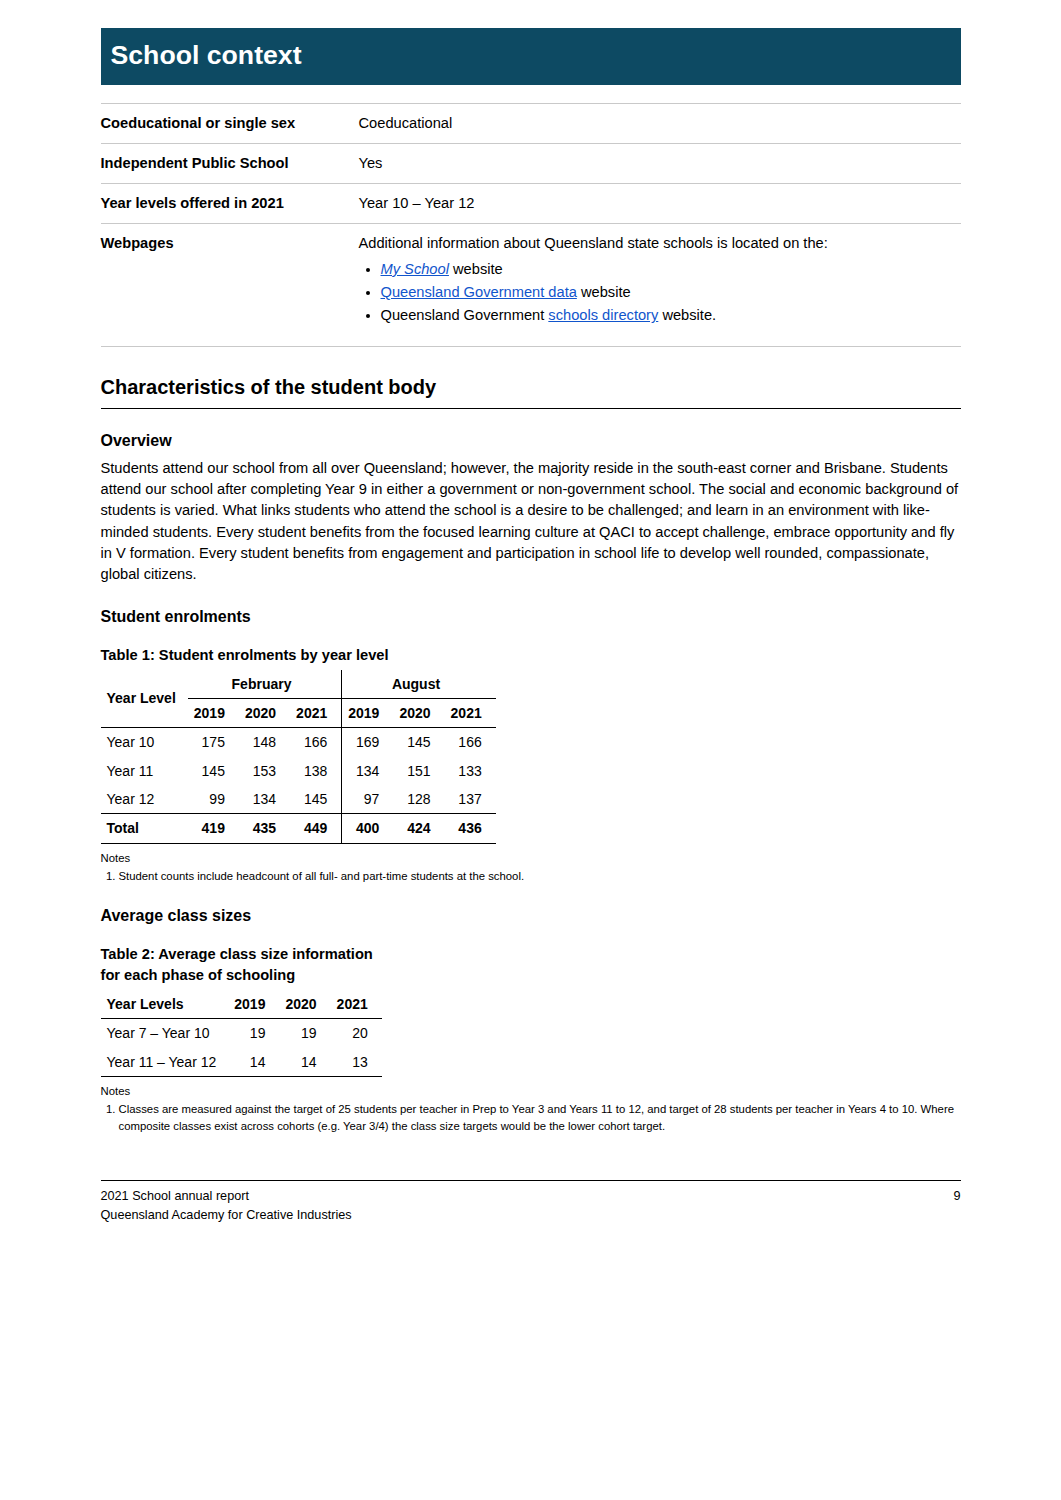School context
| Coeducational or single sex | Coeducational |
| Independent Public School | Yes |
| Year levels offered in 2021 | Year 10 – Year 12 |
| Webpages | Additional information about Queensland state schools is located on the: My School website Queensland Government data website Queensland Government schools directory website. |
Characteristics of the student body
Overview
Students attend our school from all over Queensland; however, the majority reside in the south-east corner and Brisbane. Students attend our school after completing Year 9 in either a government or non-government school. The social and economic background of students is varied. What links students who attend the school is a desire to be challenged; and learn in an environment with like-minded students. Every student benefits from the focused learning culture at QACI to accept challenge, embrace opportunity and fly in V formation. Every student benefits from engagement and participation in school life to develop well rounded, compassionate, global citizens.
Student enrolments
Table 1: Student enrolments by year level
| Year Level | February | August |
| --- | --- | --- |
| 2019 | 2020 | 2021 | 2019 | 2020 | 2021 |
| Year 10 | 175 | 148 | 166 | 169 | 145 | 166 |
| Year 11 | 145 | 153 | 138 | 134 | 151 | 133 |
| Year 12 | 99 | 134 | 145 | 97 | 128 | 137 |
| Total | 419 | 435 | 449 | 400 | 424 | 436 |
Notes
Student counts include headcount of all full- and part-time students at the school.
Average class sizes
Table 2: Average class size information for each phase of schooling
| Year Levels | 2019 | 2020 | 2021 |
| --- | --- | --- | --- |
| Year 7 – Year 10 | 19 | 19 | 20 |
| Year 11 – Year 12 | 14 | 14 | 13 |
Notes
Classes are measured against the target of 25 students per teacher in Prep to Year 3 and Years 11 to 12, and target of 28 students per teacher in Years 4 to 10. Where composite classes exist across cohorts (e.g. Year 3/4) the class size targets would be the lower cohort target.
2021 School annual report
Queensland Academy for Creative Industries
9